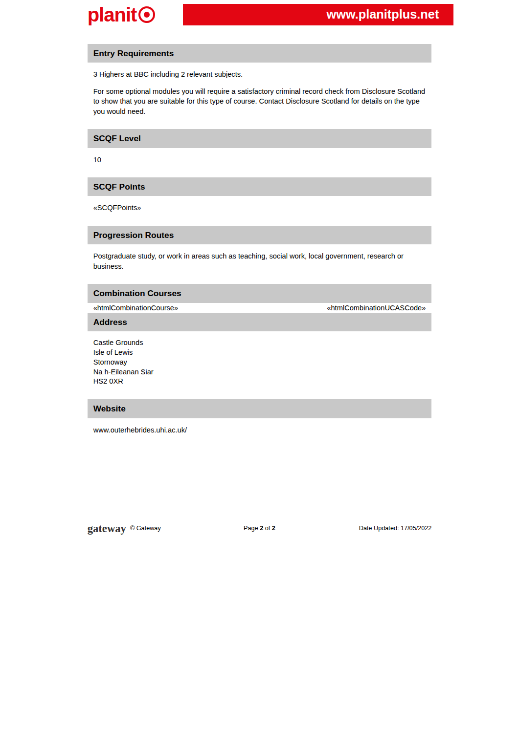planit
www.planitplus.net
Entry Requirements
3 Highers at BBC including 2 relevant subjects.
For some optional modules you will require a satisfactory criminal record check from Disclosure Scotland to show that you are suitable for this type of course. Contact Disclosure Scotland for details on the type you would need.
SCQF Level
10
SCQF Points
«SCQFPoints»
Progression Routes
Postgraduate study, or work in areas such as teaching, social work, local government, research or business.
Combination Courses
«htmlCombinationCourse» «htmlCombinationUCASCode»
Address
Castle Grounds
Isle of Lewis
Stornoway
Na h-Eileanan Siar
HS2 0XR
Website
www.outerhebrides.uhi.ac.uk/
gateway © Gateway
Page 2 of 2
Date Updated: 17/05/2022